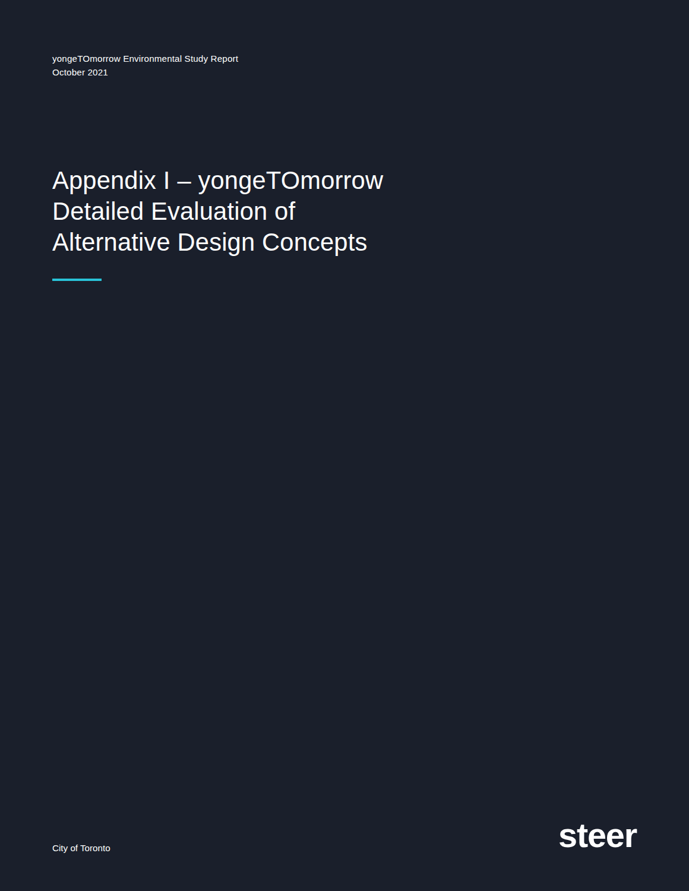yongeTOmorrow Environmental Study Report
October 2021
Appendix I – yongeTOmorrow
Detailed Evaluation of
Alternative Design Concepts
City of Toronto
steer